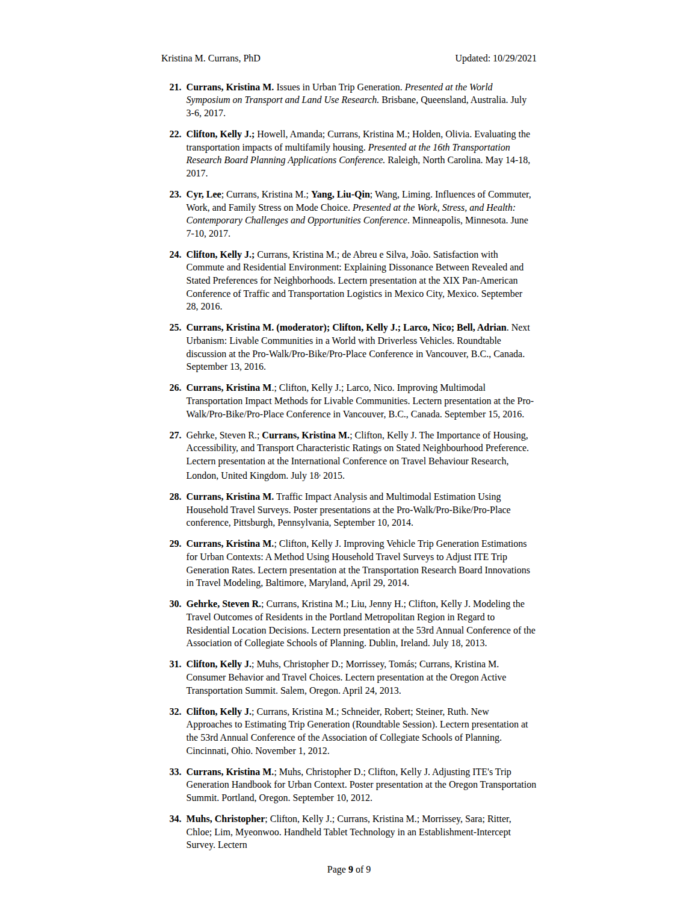Kristina M. Currans, PhD
Updated: 10/29/2021
21. Currans, Kristina M. Issues in Urban Trip Generation. Presented at the World Symposium on Transport and Land Use Research. Brisbane, Queensland, Australia. July 3-6, 2017.
22. Clifton, Kelly J.; Howell, Amanda; Currans, Kristina M.; Holden, Olivia. Evaluating the transportation impacts of multifamily housing. Presented at the 16th Transportation Research Board Planning Applications Conference. Raleigh, North Carolina. May 14-18, 2017.
23. Cyr, Lee; Currans, Kristina M.; Yang, Liu-Qin; Wang, Liming. Influences of Commuter, Work, and Family Stress on Mode Choice. Presented at the Work, Stress, and Health: Contemporary Challenges and Opportunities Conference. Minneapolis, Minnesota. June 7-10, 2017.
24. Clifton, Kelly J.; Currans, Kristina M.; de Abreu e Silva, João. Satisfaction with Commute and Residential Environment: Explaining Dissonance Between Revealed and Stated Preferences for Neighborhoods. Lectern presentation at the XIX Pan-American Conference of Traffic and Transportation Logistics in Mexico City, Mexico. September 28, 2016.
25. Currans, Kristina M. (moderator); Clifton, Kelly J.; Larco, Nico; Bell, Adrian. Next Urbanism: Livable Communities in a World with Driverless Vehicles. Roundtable discussion at the Pro-Walk/Pro-Bike/Pro-Place Conference in Vancouver, B.C., Canada. September 13, 2016.
26. Currans, Kristina M.; Clifton, Kelly J.; Larco, Nico. Improving Multimodal Transportation Impact Methods for Livable Communities. Lectern presentation at the Pro-Walk/Pro-Bike/Pro-Place Conference in Vancouver, B.C., Canada. September 15, 2016.
27. Gehrke, Steven R.; Currans, Kristina M.; Clifton, Kelly J. The Importance of Housing, Accessibility, and Transport Characteristic Ratings on Stated Neighbourhood Preference. Lectern presentation at the International Conference on Travel Behaviour Research, London, United Kingdom. July 18, 2015.
28. Currans, Kristina M. Traffic Impact Analysis and Multimodal Estimation Using Household Travel Surveys. Poster presentations at the Pro-Walk/Pro-Bike/Pro-Place conference, Pittsburgh, Pennsylvania, September 10, 2014.
29. Currans, Kristina M.; Clifton, Kelly J. Improving Vehicle Trip Generation Estimations for Urban Contexts: A Method Using Household Travel Surveys to Adjust ITE Trip Generation Rates. Lectern presentation at the Transportation Research Board Innovations in Travel Modeling, Baltimore, Maryland, April 29, 2014.
30. Gehrke, Steven R.; Currans, Kristina M.; Liu, Jenny H.; Clifton, Kelly J. Modeling the Travel Outcomes of Residents in the Portland Metropolitan Region in Regard to Residential Location Decisions. Lectern presentation at the 53rd Annual Conference of the Association of Collegiate Schools of Planning. Dublin, Ireland. July 18, 2013.
31. Clifton, Kelly J.; Muhs, Christopher D.; Morrissey, Tomás; Currans, Kristina M. Consumer Behavior and Travel Choices. Lectern presentation at the Oregon Active Transportation Summit. Salem, Oregon. April 24, 2013.
32. Clifton, Kelly J.; Currans, Kristina M.; Schneider, Robert; Steiner, Ruth. New Approaches to Estimating Trip Generation (Roundtable Session). Lectern presentation at the 53rd Annual Conference of the Association of Collegiate Schools of Planning. Cincinnati, Ohio. November 1, 2012.
33. Currans, Kristina M.; Muhs, Christopher D.; Clifton, Kelly J. Adjusting ITE's Trip Generation Handbook for Urban Context. Poster presentation at the Oregon Transportation Summit. Portland, Oregon. September 10, 2012.
34. Muhs, Christopher; Clifton, Kelly J.; Currans, Kristina M.; Morrissey, Sara; Ritter, Chloe; Lim, Myeonwoo. Handheld Tablet Technology in an Establishment-Intercept Survey. Lectern
Page 9 of 9